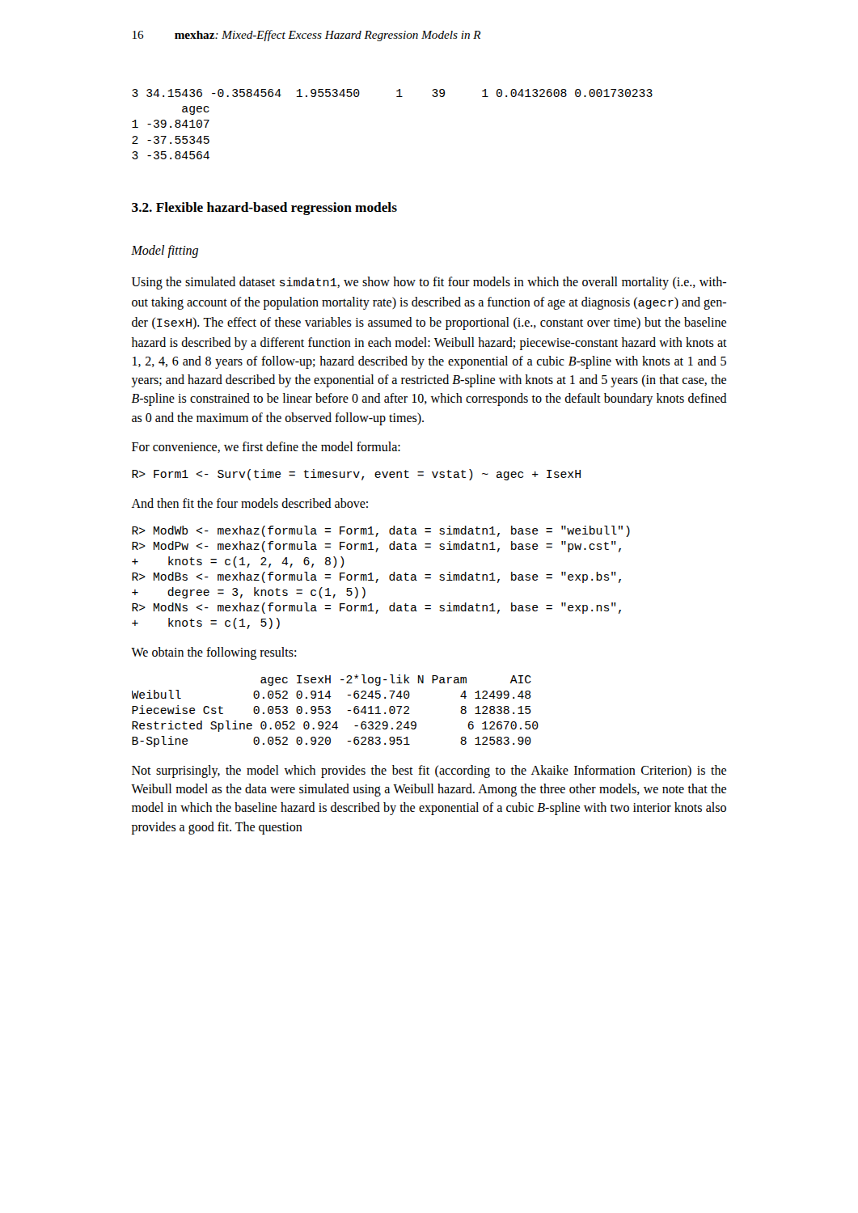16 mexhaz: Mixed-Effect Excess Hazard Regression Models in R
3 34.15436 -0.3584564  1.9553450     1    39     1 0.04132608 0.001730233
       agec
1 -39.84107
2 -37.55345
3 -35.84564
3.2. Flexible hazard-based regression models
Model fitting
Using the simulated dataset simdatn1, we show how to fit four models in which the overall mortality (i.e., without taking account of the population mortality rate) is described as a function of age at diagnosis (agecr) and gender (IsexH). The effect of these variables is assumed to be proportional (i.e., constant over time) but the baseline hazard is described by a different function in each model: Weibull hazard; piecewise-constant hazard with knots at 1, 2, 4, 6 and 8 years of follow-up; hazard described by the exponential of a cubic B-spline with knots at 1 and 5 years; and hazard described by the exponential of a restricted B-spline with knots at 1 and 5 years (in that case, the B-spline is constrained to be linear before 0 and after 10, which corresponds to the default boundary knots defined as 0 and the maximum of the observed follow-up times).
For convenience, we first define the model formula:
R> Form1 <- Surv(time = timesurv, event = vstat) ~ agec + IsexH
And then fit the four models described above:
R> ModWb <- mexhaz(formula = Form1, data = simdatn1, base = "weibull")
R> ModPw <- mexhaz(formula = Form1, data = simdatn1, base = "pw.cst",
+    knots = c(1, 2, 4, 6, 8))
R> ModBs <- mexhaz(formula = Form1, data = simdatn1, base = "exp.bs",
+    degree = 3, knots = c(1, 5))
R> ModNs <- mexhaz(formula = Form1, data = simdatn1, base = "exp.ns",
+    knots = c(1, 5))
We obtain the following results:
                  agec IsexH -2*log-lik N Param      AIC
Weibull          0.052 0.914  -6245.740       4 12499.48
Piecewise Cst    0.053 0.953  -6411.072       8 12838.15
Restricted Spline 0.052 0.924  -6329.249       6 12670.50
B-Spline         0.052 0.920  -6283.951       8 12583.90
Not surprisingly, the model which provides the best fit (according to the Akaike Information Criterion) is the Weibull model as the data were simulated using a Weibull hazard. Among the three other models, we note that the model in which the baseline hazard is described by the exponential of a cubic B-spline with two interior knots also provides a good fit. The question